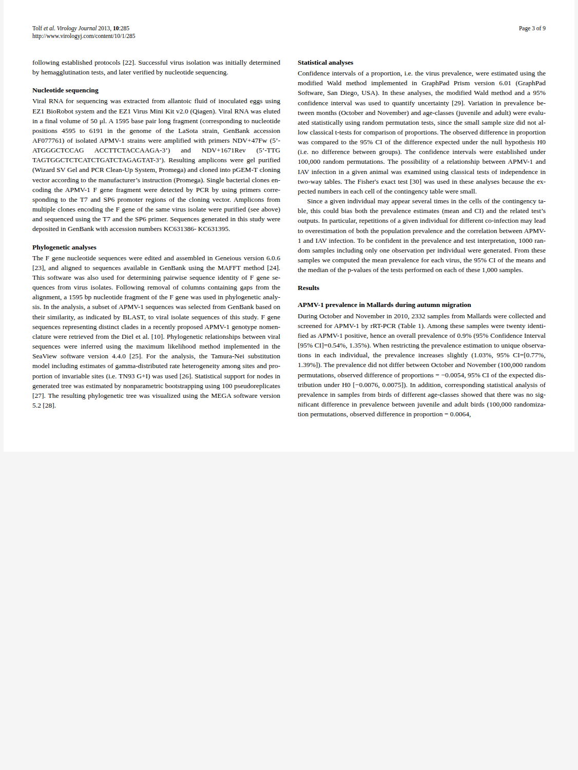Tolf et al. Virology Journal 2013, 10:285
http://www.virologyj.com/content/10/1/285
Page 3 of 9
following established protocols [22]. Successful virus isolation was initially determined by hemagglutination tests, and later verified by nucleotide sequencing.
Nucleotide sequencing
Viral RNA for sequencing was extracted from allantoic fluid of inoculated eggs using EZ1 BioRobot system and the EZ1 Virus Mini Kit v2.0 (Qiagen). Viral RNA was eluted in a final volume of 50 μl. A 1595 base pair long fragment (corresponding to nucleotide positions 4595 to 6191 in the genome of the LaSota strain, GenBank accession AF077761) of isolated APMV-1 strains were amplified with primers NDV+47Fw (5’-ATGGGCTCCAG ACCTTCTACCAAGA-3’) and NDV+1671Rev (5’-TTG TAGTGGCTCTCATCTGATCTAGAGTAT-3’). Resulting amplicons were gel purified (Wizard SV Gel and PCR Clean-Up System, Promega) and cloned into pGEM-T cloning vector according to the manufacturer’s instruction (Promega). Single bacterial clones encoding the APMV-1 F gene fragment were detected by PCR by using primers corresponding to the T7 and SP6 promoter regions of the cloning vector. Amplicons from multiple clones encoding the F gene of the same virus isolate were purified (see above) and sequenced using the T7 and the SP6 primer. Sequences generated in this study were deposited in GenBank with accession numbers KC631386- KC631395.
Phylogenetic analyses
The F gene nucleotide sequences were edited and assembled in Geneious version 6.0.6 [23], and aligned to sequences available in GenBank using the MAFFT method [24]. This software was also used for determining pairwise sequence identity of F gene sequences from virus isolates. Following removal of columns containing gaps from the alignment, a 1595 bp nucleotide fragment of the F gene was used in phylogenetic analysis. In the analysis, a subset of APMV-1 sequences was selected from GenBank based on their similarity, as indicated by BLAST, to viral isolate sequences of this study. F gene sequences representing distinct clades in a recently proposed APMV-1 genotype nomenclature were retrieved from the Diel et al. [10]. Phylogenetic relationships between viral sequences were inferred using the maximum likelihood method implemented in the SeaView software version 4.4.0 [25]. For the analysis, the Tamura-Nei substitution model including estimates of gamma-distributed rate heterogeneity among sites and proportion of invariable sites (i.e. TN93 G+I) was used [26]. Statistical support for nodes in generated tree was estimated by nonparametric bootstrapping using 100 pseudoreplicates [27]. The resulting phylogenetic tree was visualized using the MEGA software version 5.2 [28].
Statistical analyses
Confidence intervals of a proportion, i.e. the virus prevalence, were estimated using the modified Wald method implemented in GraphPad Prism version 6.01 (GraphPad Software, San Diego, USA). In these analyses, the modified Wald method and a 95% confidence interval was used to quantify uncertainty [29]. Variation in prevalence between months (October and November) and age-classes (juvenile and adult) were evaluated statistically using random permutation tests, since the small sample size did not allow classical t-tests for comparison of proportions. The observed difference in proportion was compared to the 95% CI of the difference expected under the null hypothesis H0 (i.e. no difference between groups). The confidence intervals were established under 100,000 random permutations. The possibility of a relationship between APMV-1 and IAV infection in a given animal was examined using classical tests of independence in two-way tables. The Fisher's exact test [30] was used in these analyses because the expected numbers in each cell of the contingency table were small.
Since a given individual may appear several times in the cells of the contingency table, this could bias both the prevalence estimates (mean and CI) and the related test’s outputs. In particular, repetitions of a given individual for different co-infection may lead to overestimation of both the population prevalence and the correlation between APMV-1 and IAV infection. To be confident in the prevalence and test interpretation, 1000 random samples including only one observation per individual were generated. From these samples we computed the mean prevalence for each virus, the 95% CI of the means and the median of the p-values of the tests performed on each of these 1,000 samples.
Results
APMV-1 prevalence in Mallards during autumn migration
During October and November in 2010, 2332 samples from Mallards were collected and screened for APMV-1 by rRT-PCR (Table 1). Among these samples were twenty identified as APMV-1 positive, hence an overall prevalence of 0.9% (95% Confidence Interval [95% CI]=0.54%, 1.35%). When restricting the prevalence estimation to unique observations in each individual, the prevalence increases slightly (1.03%, 95% CI=[0.77%, 1.39%]). The prevalence did not differ between October and November (100,000 random permutations, observed difference of proportions = −0.0054, 95% CI of the expected distribution under H0 [−0.0076, 0.0075]). In addition, corresponding statistical analysis of prevalence in samples from birds of different age-classes showed that there was no significant difference in prevalence between juvenile and adult birds (100,000 randomization permutations, observed difference in proportion = 0.0064,